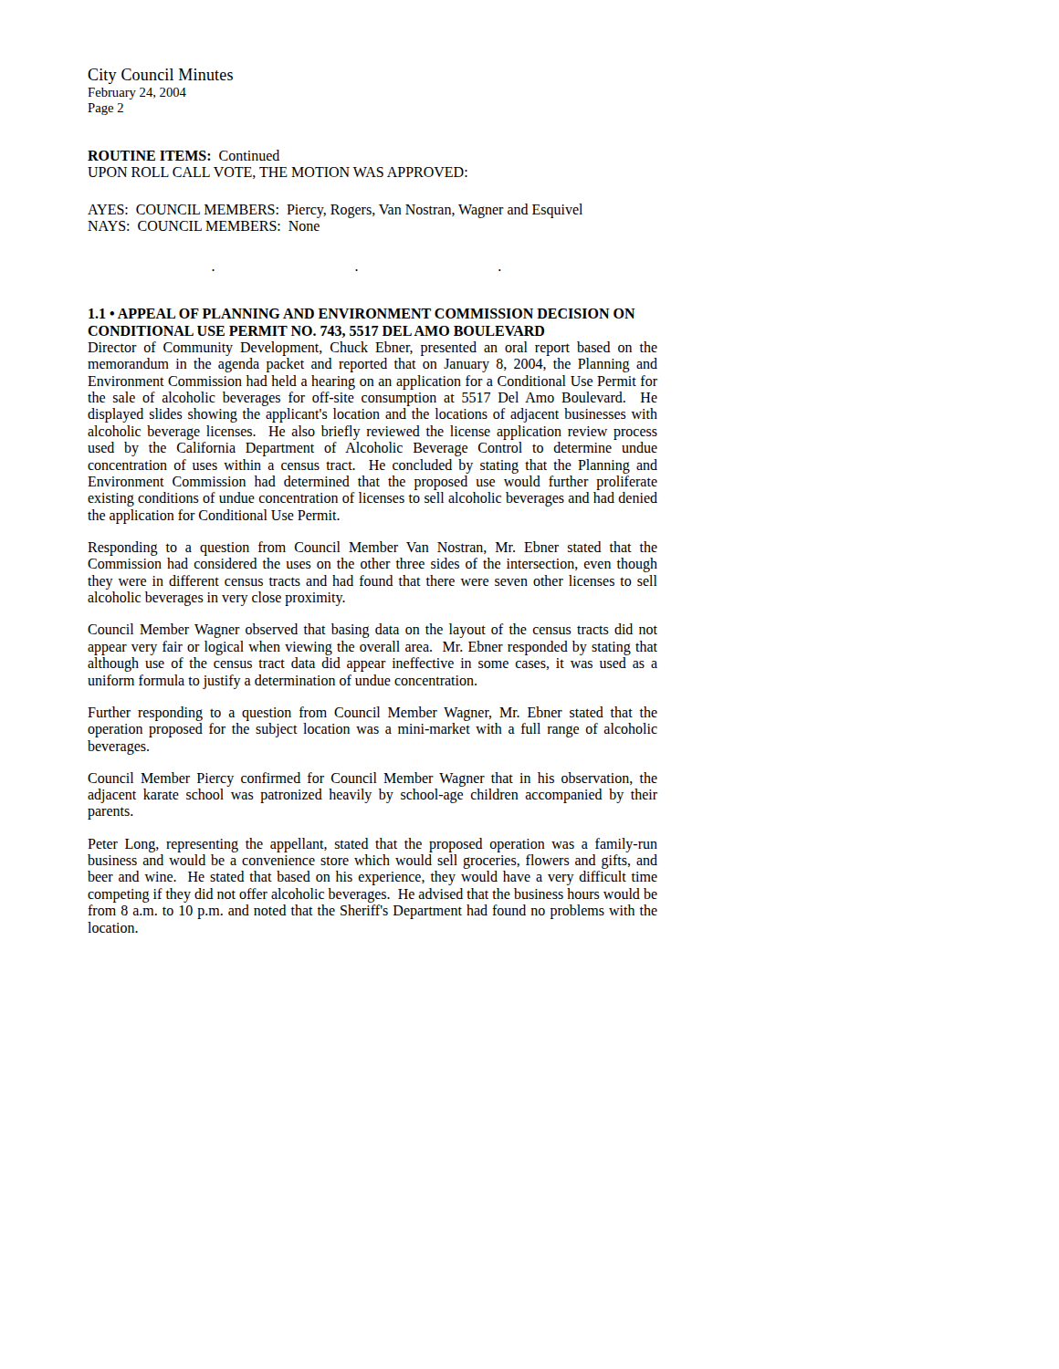City Council Minutes
February 24, 2004
Page 2
ROUTINE ITEMS: Continued
UPON ROLL CALL VOTE, THE MOTION WAS APPROVED:
AYES: COUNCIL MEMBERS: Piercy, Rogers, Van Nostran, Wagner and Esquivel
NAYS: COUNCIL MEMBERS: None
. . .
1.1 • APPEAL OF PLANNING AND ENVIRONMENT COMMISSION DECISION ON CONDITIONAL USE PERMIT NO. 743, 5517 DEL AMO BOULEVARD
Director of Community Development, Chuck Ebner, presented an oral report based on the memorandum in the agenda packet and reported that on January 8, 2004, the Planning and Environment Commission had held a hearing on an application for a Conditional Use Permit for the sale of alcoholic beverages for off-site consumption at 5517 Del Amo Boulevard. He displayed slides showing the applicant's location and the locations of adjacent businesses with alcoholic beverage licenses. He also briefly reviewed the license application review process used by the California Department of Alcoholic Beverage Control to determine undue concentration of uses within a census tract. He concluded by stating that the Planning and Environment Commission had determined that the proposed use would further proliferate existing conditions of undue concentration of licenses to sell alcoholic beverages and had denied the application for Conditional Use Permit.
Responding to a question from Council Member Van Nostran, Mr. Ebner stated that the Commission had considered the uses on the other three sides of the intersection, even though they were in different census tracts and had found that there were seven other licenses to sell alcoholic beverages in very close proximity.
Council Member Wagner observed that basing data on the layout of the census tracts did not appear very fair or logical when viewing the overall area. Mr. Ebner responded by stating that although use of the census tract data did appear ineffective in some cases, it was used as a uniform formula to justify a determination of undue concentration.
Further responding to a question from Council Member Wagner, Mr. Ebner stated that the operation proposed for the subject location was a mini-market with a full range of alcoholic beverages.
Council Member Piercy confirmed for Council Member Wagner that in his observation, the adjacent karate school was patronized heavily by school-age children accompanied by their parents.
Peter Long, representing the appellant, stated that the proposed operation was a family-run business and would be a convenience store which would sell groceries, flowers and gifts, and beer and wine. He stated that based on his experience, they would have a very difficult time competing if they did not offer alcoholic beverages. He advised that the business hours would be from 8 a.m. to 10 p.m. and noted that the Sheriff's Department had found no problems with the location.